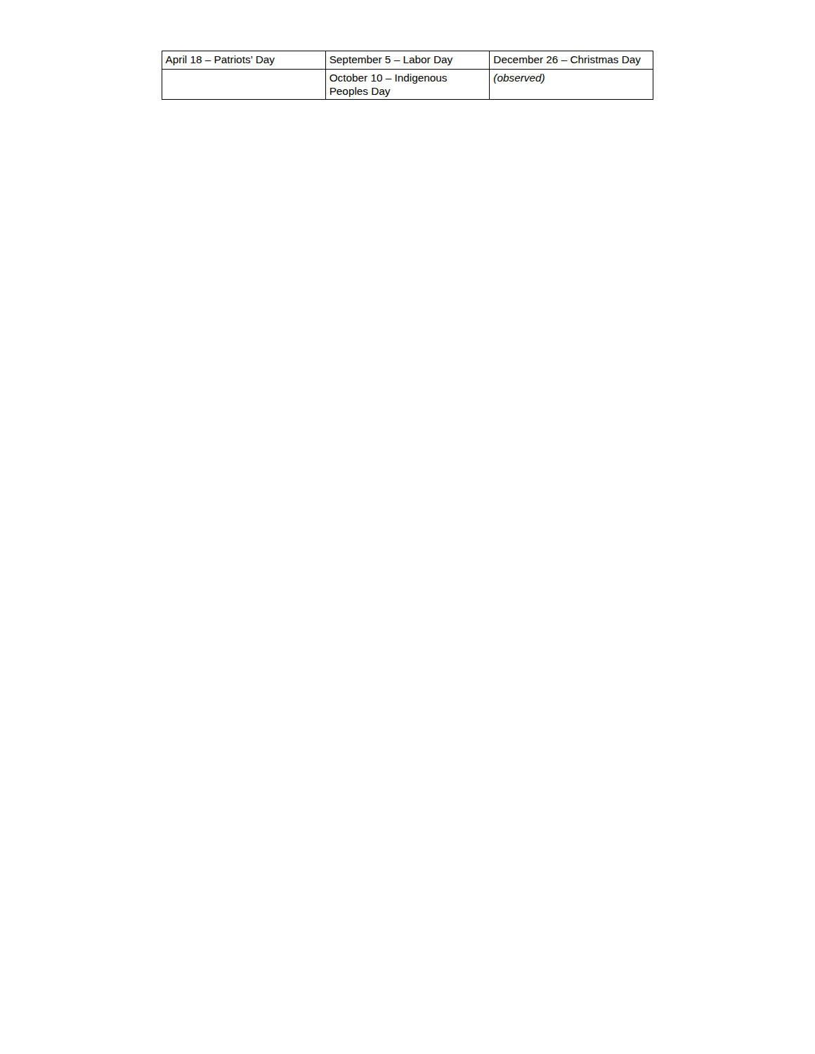| April 18 – Patriots’ Day | September 5 – Labor Day | December 26 – Christmas Day |
| | October 10 – Indigenous Peoples Day | (observed) |